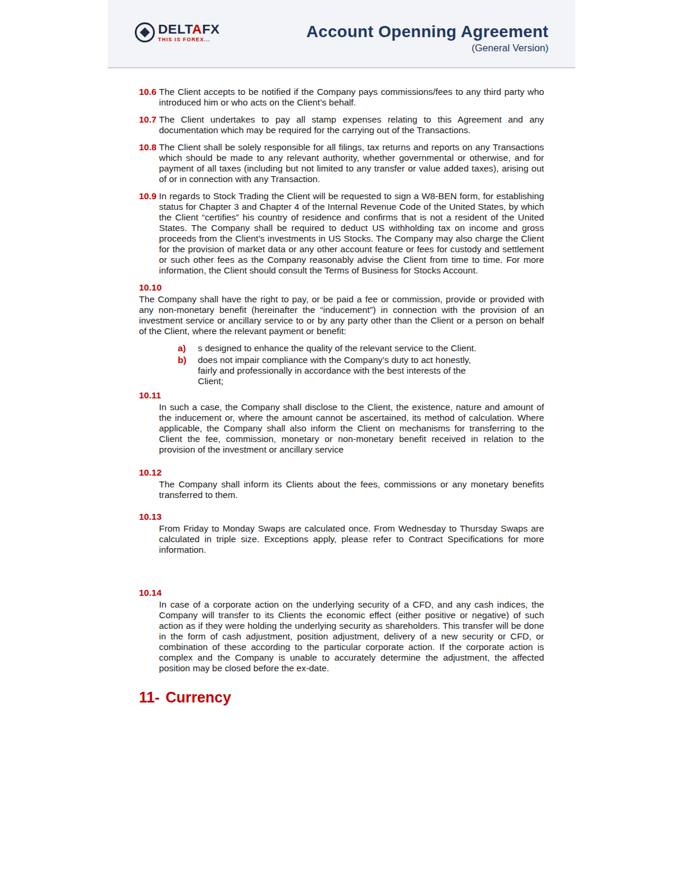DELTAFX
THIS IS FOREX...
Account Openning Agreement
(General Version)
10.6
The Client accepts to be notified if the Company pays commissions/fees to any third party who introduced him or who acts on the Client’s behalf.
10.7
The Client undertakes to pay all stamp expenses relating to this Agreement and any documentation which may be required for the carrying out of the Transactions.
10.8
The Client shall be solely responsible for all filings, tax returns and reports on any Transactions which should be made to any relevant authority, whether governmental or otherwise, and for payment of all taxes (including but not limited to any transfer or value added taxes), arising out of or in connection with any Transaction.
10.9
In regards to Stock Trading the Client will be requested to sign a W8-BEN form, for establishing status for Chapter 3 and Chapter 4 of the Internal Revenue Code of the United States, by which the Client “certifies” his country of residence and confirms that is not a resident of the United States. The Company shall be required to deduct US withholding tax on income and gross proceeds from the Client’s investments in US Stocks. The Company may also charge the Client for the provision of market data or any other account feature or fees for custody and settlement or such other fees as the Company reasonably advise the Client from time to time. For more information, the Client should consult the Terms of Business for Stocks Account.
10.10
The Company shall have the right to pay, or be paid a fee or commission, provide or provided with any non-monetary benefit (hereinafter the “inducement”) in connection with the provision of an investment service or ancillary service to or by any party other than the Client or a person on behalf of the Client, where the relevant payment or benefit:
a) s designed to enhance the quality of the relevant service to the Client.
b) does not impair compliance with the Company’s duty to act honestly,
fairly and professionally in accordance with the best interests of the
Client;
10.11
In such a case, the Company shall disclose to the Client, the existence, nature and amount of the inducement or, where the amount cannot be ascertained, its method of calculation. Where applicable, the Company shall also inform the Client on mechanisms for transferring to the Client the fee, commission, monetary or non-monetary benefit received in relation to the provision of the investment or ancillary service
10.12
The Company shall inform its Clients about the fees, commissions or any monetary benefits transferred to them.
10.13
From Friday to Monday Swaps are calculated once. From Wednesday to Thursday Swaps are calculated in triple size. Exceptions apply, please refer to Contract Specifications for more information.
10.14
In case of a corporate action on the underlying security of a CFD, and any cash indices, the Company will transfer to its Clients the economic effect (either positive or negative) of such action as if they were holding the underlying security as shareholders. This transfer will be done in the form of cash adjustment, position adjustment, delivery of a new security or CFD, or combination of these according to the particular corporate action. If the corporate action is complex and the Company is unable to accurately determine the adjustment, the affected position may be closed before the ex-date.
11-Currency